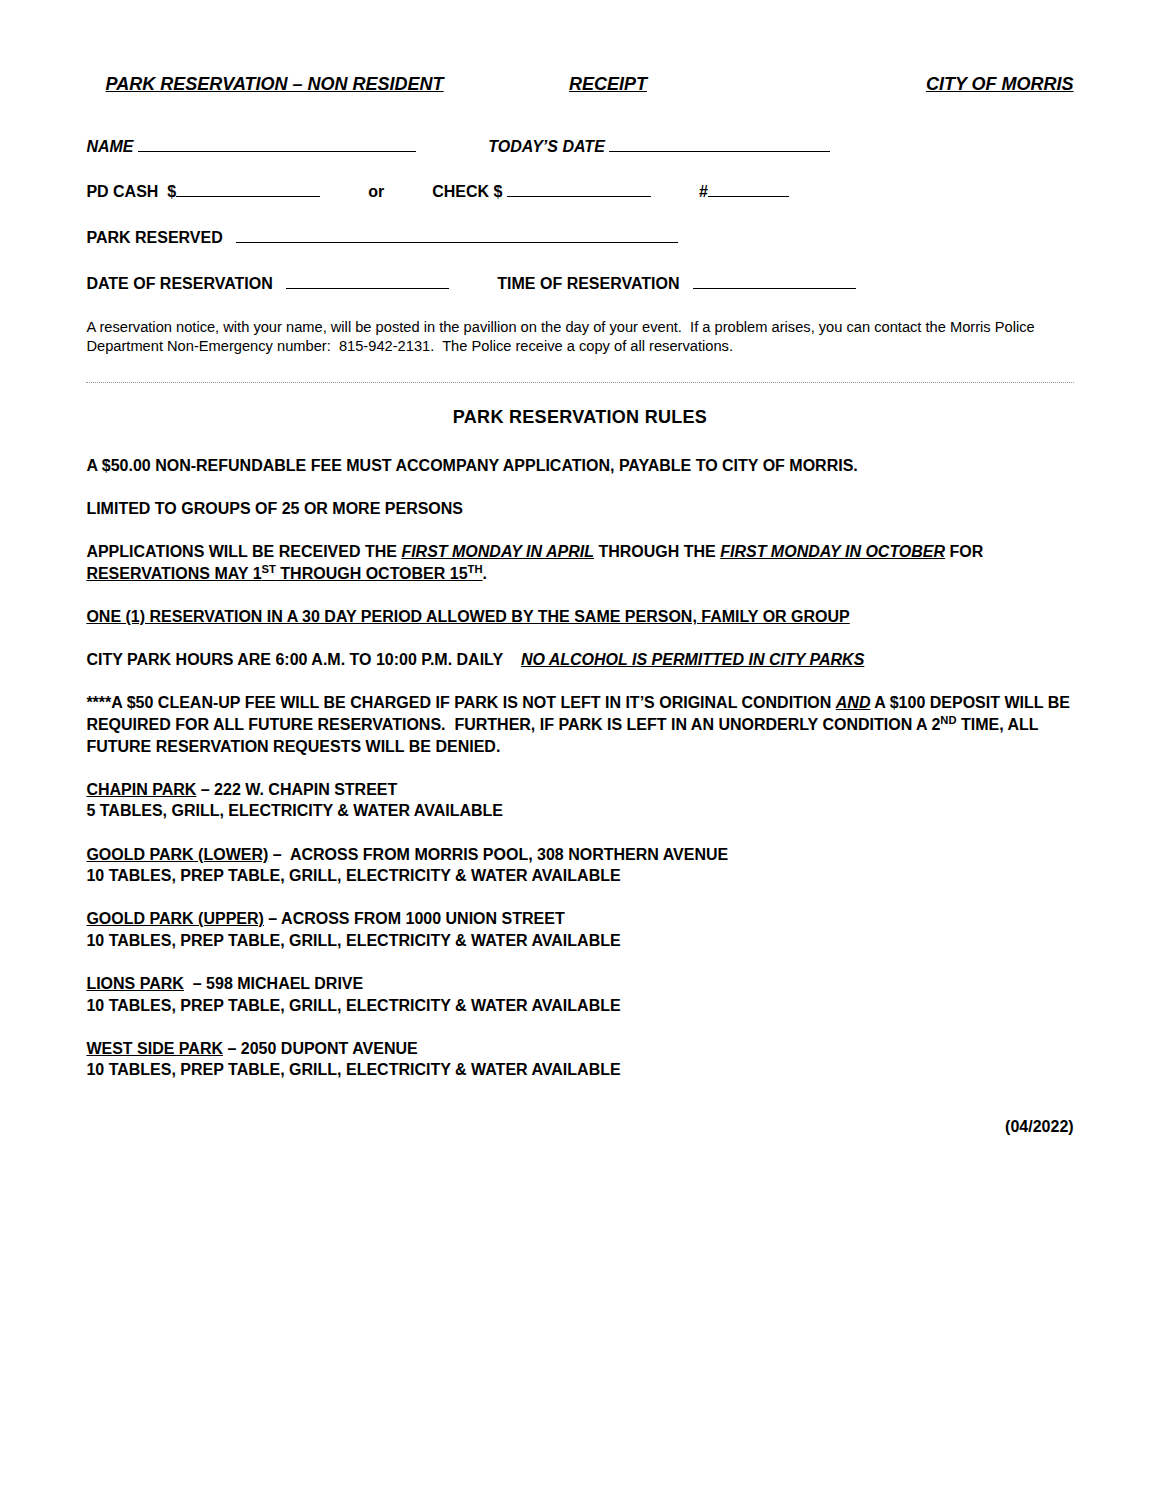PARK RESERVATION – NON RESIDENT RECEIPT CITY OF MORRIS
NAME TODAY’S DATE
PD CASH $ or CHECK $ #
PARK RESERVED
DATE OF RESERVATION TIME OF RESERVATION
A reservation notice, with your name, will be posted in the pavillion on the day of your event. If a problem arises, you can contact the Morris Police Department Non-Emergency number: 815-942-2131. The Police receive a copy of all reservations.
PARK RESERVATION RULES
A $50.00 NON-REFUNDABLE FEE MUST ACCOMPANY APPLICATION, PAYABLE TO CITY OF MORRIS.
LIMITED TO GROUPS OF 25 OR MORE PERSONS
APPLICATIONS WILL BE RECEIVED THE FIRST MONDAY IN APRIL THROUGH THE FIRST MONDAY IN OCTOBER FOR RESERVATIONS MAY 1ST THROUGH OCTOBER 15TH.
ONE (1) RESERVATION IN A 30 DAY PERIOD ALLOWED BY THE SAME PERSON, FAMILY OR GROUP
CITY PARK HOURS ARE 6:00 A.M. TO 10:00 P.M. DAILY NO ALCOHOL IS PERMITTED IN CITY PARKS
****A $50 CLEAN-UP FEE WILL BE CHARGED IF PARK IS NOT LEFT IN IT’S ORIGINAL CONDITION AND A $100 DEPOSIT WILL BE REQUIRED FOR ALL FUTURE RESERVATIONS. FURTHER, IF PARK IS LEFT IN AN UNORDERLY CONDITION A 2ND TIME, ALL FUTURE RESERVATION REQUESTS WILL BE DENIED.
CHAPIN PARK – 222 W. CHAPIN STREET
5 TABLES, GRILL, ELECTRICITY & WATER AVAILABLE
GOOLD PARK (LOWER) – ACROSS FROM MORRIS POOL, 308 NORTHERN AVENUE
10 TABLES, PREP TABLE, GRILL, ELECTRICITY & WATER AVAILABLE
GOOLD PARK (UPPER) – ACROSS FROM 1000 UNION STREET
10 TABLES, PREP TABLE, GRILL, ELECTRICITY & WATER AVAILABLE
LIONS PARK – 598 MICHAEL DRIVE
10 TABLES, PREP TABLE, GRILL, ELECTRICITY & WATER AVAILABLE
WEST SIDE PARK – 2050 DUPONT AVENUE
10 TABLES, PREP TABLE, GRILL, ELECTRICITY & WATER AVAILABLE
(04/2022)